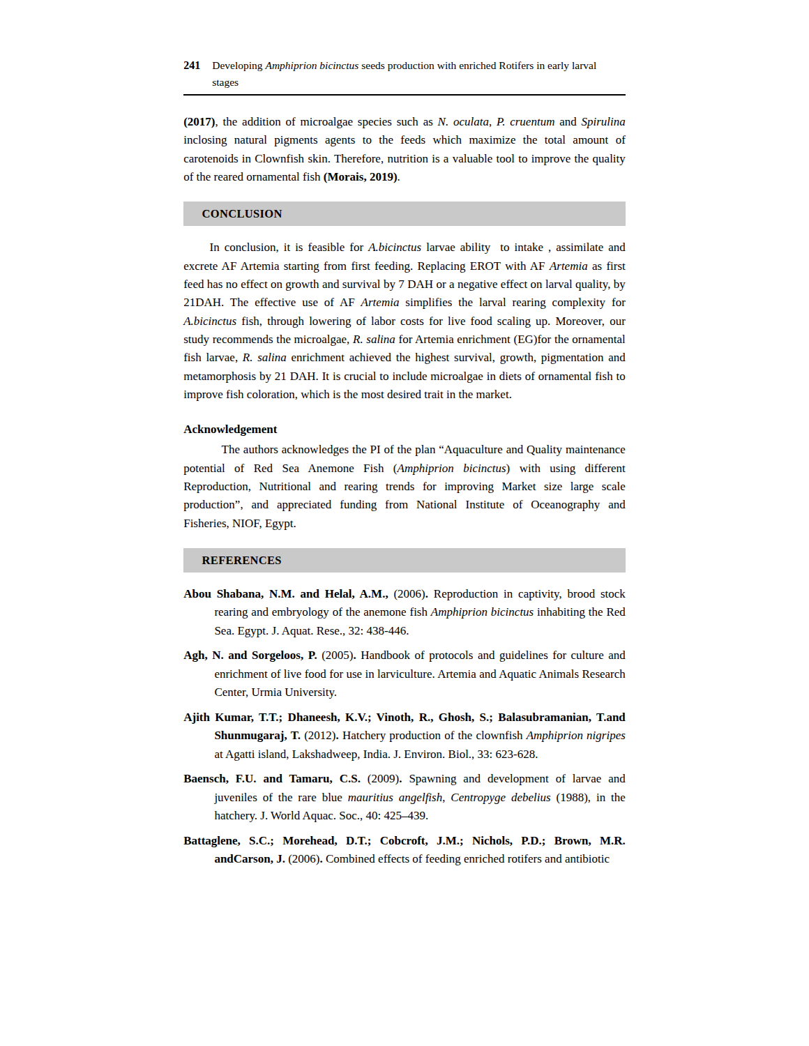241 Developing Amphiprion bicinctus seeds production with enriched Rotifers in early larval stages
(2017), the addition of microalgae species such as N. oculata, P. cruentum and Spirulina inclosing natural pigments agents to the feeds which maximize the total amount of carotenoids in Clownfish skin. Therefore, nutrition is a valuable tool to improve the quality of the reared ornamental fish (Morais, 2019).
CONCLUSION
In conclusion, it is feasible for A.bicinctus larvae ability to intake , assimilate and excrete AF Artemia starting from first feeding. Replacing EROT with AF Artemia as first feed has no effect on growth and survival by 7 DAH or a negative effect on larval quality, by 21DAH. The effective use of AF Artemia simplifies the larval rearing complexity for A.bicinctus fish, through lowering of labor costs for live food scaling up. Moreover, our study recommends the microalgae, R. salina for Artemia enrichment (EG)for the ornamental fish larvae, R. salina enrichment achieved the highest survival, growth, pigmentation and metamorphosis by 21 DAH. It is crucial to include microalgae in diets of ornamental fish to improve fish coloration, which is the most desired trait in the market.
Acknowledgement
The authors acknowledges the PI of the plan “Aquaculture and Quality maintenance potential of Red Sea Anemone Fish (Amphiprion bicinctus) with using different Reproduction, Nutritional and rearing trends for improving Market size large scale production”, and appreciated funding from National Institute of Oceanography and Fisheries, NIOF, Egypt.
REFERENCES
Abou Shabana, N.M. and Helal, A.M., (2006). Reproduction in captivity, brood stock rearing and embryology of the anemone fish Amphiprion bicinctus inhabiting the Red Sea. Egypt. J. Aquat. Rese., 32: 438-446.
Agh, N. and Sorgeloos, P. (2005). Handbook of protocols and guidelines for culture and enrichment of live food for use in larviculture. Artemia and Aquatic Animals Research Center, Urmia University.
Ajith Kumar, T.T.; Dhaneesh, K.V.; Vinoth, R., Ghosh, S.; Balasubramanian, T.and Shunmugaraj, T. (2012). Hatchery production of the clownfish Amphiprion nigripes at Agatti island, Lakshadweep, India. J. Environ. Biol., 33: 623-628.
Baensch, F.U. and Tamaru, C.S. (2009). Spawning and development of larvae and juveniles of the rare blue mauritius angelfish, Centropyge debelius (1988), in the hatchery. J. World Aquac. Soc., 40: 425–439.
Battaglene, S.C.; Morehead, D.T.; Cobcroft, J.M.; Nichols, P.D.; Brown, M.R. andCarson, J. (2006). Combined effects of feeding enriched rotifers and antibiotic